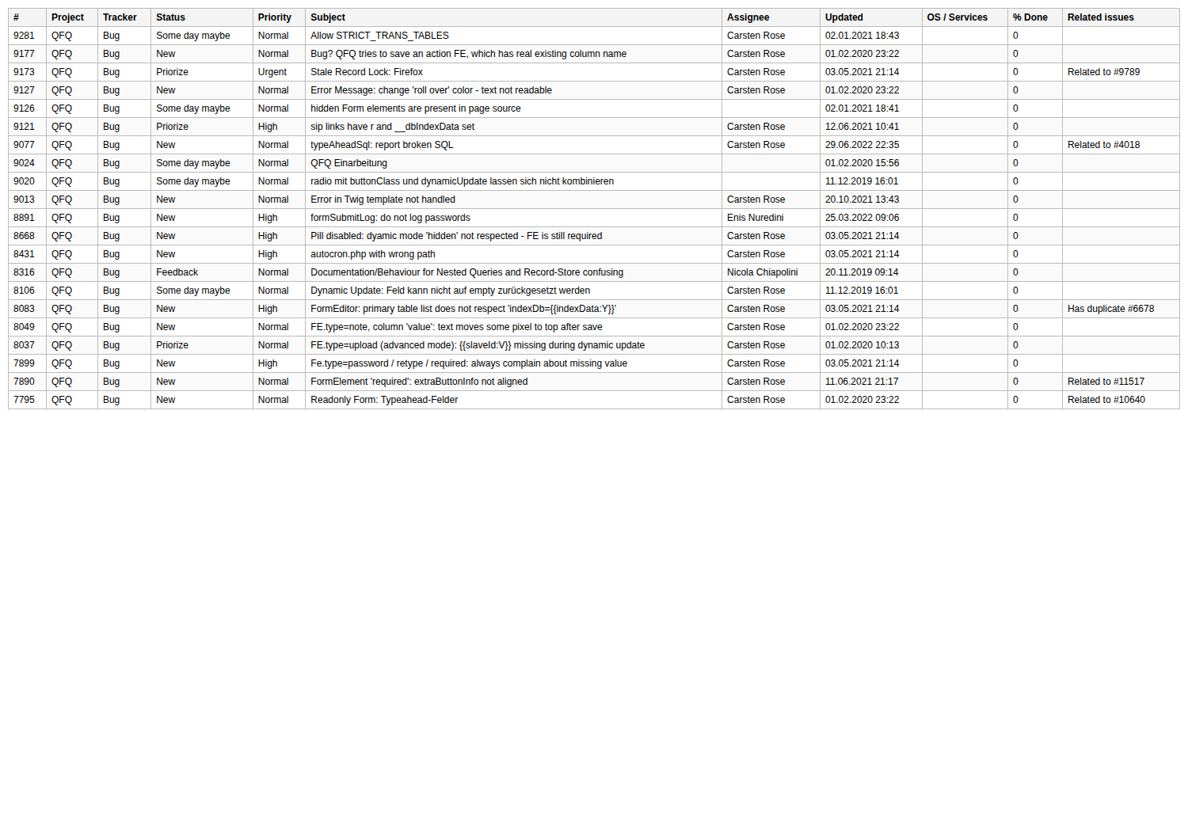| # | Project | Tracker | Status | Priority | Subject | Assignee | Updated | OS / Services | % Done | Related issues |
| --- | --- | --- | --- | --- | --- | --- | --- | --- | --- | --- |
| 9281 | QFQ | Bug | Some day maybe | Normal | Allow STRICT_TRANS_TABLES | Carsten Rose | 02.01.2021 18:43 | | 0 | |
| 9177 | QFQ | Bug | New | Normal | Bug? QFQ tries to save an action FE, which has real existing column name | Carsten Rose | 01.02.2020 23:22 | | 0 | |
| 9173 | QFQ | Bug | Priorize | Urgent | Stale Record Lock: Firefox | Carsten Rose | 03.05.2021 21:14 | | 0 | Related to #9789 |
| 9127 | QFQ | Bug | New | Normal | Error Message: change 'roll over' color - text not readable | Carsten Rose | 01.02.2020 23:22 | | 0 | |
| 9126 | QFQ | Bug | Some day maybe | Normal | hidden Form elements are present in page source | | 02.01.2021 18:41 | | 0 | |
| 9121 | QFQ | Bug | Priorize | High | sip links have r and __dbIndexData set | Carsten Rose | 12.06.2021 10:41 | | 0 | |
| 9077 | QFQ | Bug | New | Normal | typeAheadSql: report broken SQL | Carsten Rose | 29.06.2022 22:35 | | 0 | Related to #4018 |
| 9024 | QFQ | Bug | Some day maybe | Normal | QFQ Einarbeitung | | 01.02.2020 15:56 | | 0 | |
| 9020 | QFQ | Bug | Some day maybe | Normal | radio mit buttonClass und dynamicUpdate lassen sich nicht kombinieren | | 11.12.2019 16:01 | | 0 | |
| 9013 | QFQ | Bug | New | Normal | Error in Twig template not handled | Carsten Rose | 20.10.2021 13:43 | | 0 | |
| 8891 | QFQ | Bug | New | High | formSubmitLog: do not log passwords | Enis Nuredini | 25.03.2022 09:06 | | 0 | |
| 8668 | QFQ | Bug | New | High | Pill disabled: dyamic mode 'hidden' not respected - FE is still required | Carsten Rose | 03.05.2021 21:14 | | 0 | |
| 8431 | QFQ | Bug | New | High | autocron.php with wrong path | Carsten Rose | 03.05.2021 21:14 | | 0 | |
| 8316 | QFQ | Bug | Feedback | Normal | Documentation/Behaviour for Nested Queries and Record-Store confusing | Nicola Chiapolini | 20.11.2019 09:14 | | 0 | |
| 8106 | QFQ | Bug | Some day maybe | Normal | Dynamic Update: Feld kann nicht auf empty zurückgesetzt werden | Carsten Rose | 11.12.2019 16:01 | | 0 | |
| 8083 | QFQ | Bug | New | High | FormEditor: primary table list does not respect 'indexDb={{indexData:Y}}' | Carsten Rose | 03.05.2021 21:14 | | 0 | Has duplicate #6678 |
| 8049 | QFQ | Bug | New | Normal | FE.type=note, column 'value': text moves some pixel to top after save | Carsten Rose | 01.02.2020 23:22 | | 0 | |
| 8037 | QFQ | Bug | Priorize | Normal | FE.type=upload (advanced mode): {{slaveId:V}} missing during dynamic update | Carsten Rose | 01.02.2020 10:13 | | 0 | |
| 7899 | QFQ | Bug | New | High | Fe.type=password / retype / required: always complain about missing value | Carsten Rose | 03.05.2021 21:14 | | 0 | |
| 7890 | QFQ | Bug | New | Normal | FormElement 'required': extraButtonInfo not aligned | Carsten Rose | 11.06.2021 21:17 | | 0 | Related to #11517 |
| 7795 | QFQ | Bug | New | Normal | Readonly Form: Typeahead-Felder | Carsten Rose | 01.02.2020 23:22 | | 0 | Related to #10640 |